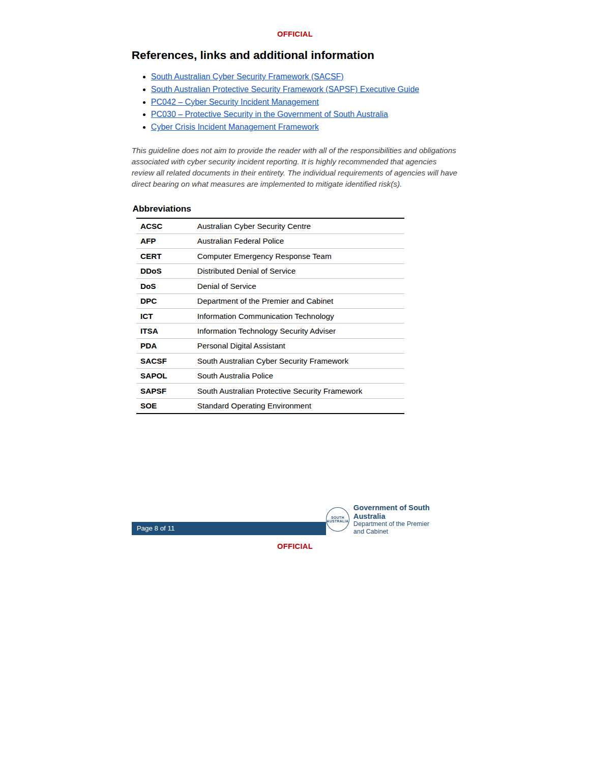OFFICIAL
References, links and additional information
South Australian Cyber Security Framework (SACSF)
South Australian Protective Security Framework (SAPSF) Executive Guide
PC042 – Cyber Security Incident Management
PC030 – Protective Security in the Government of South Australia
Cyber Crisis Incident Management Framework
This guideline does not aim to provide the reader with all of the responsibilities and obligations associated with cyber security incident reporting. It is highly recommended that agencies review all related documents in their entirety. The individual requirements of agencies will have direct bearing on what measures are implemented to mitigate identified risk(s).
Abbreviations
| ACSC | Australian Cyber Security Centre |
| AFP | Australian Federal Police |
| CERT | Computer Emergency Response Team |
| DDoS | Distributed Denial of Service |
| DoS | Denial of Service |
| DPC | Department of the Premier and Cabinet |
| ICT | Information Communication Technology |
| ITSA | Information Technology Security Adviser |
| PDA | Personal Digital Assistant |
| SACSF | South Australian Cyber Security Framework |
| SAPOL | South Australia Police |
| SAPSF | South Australian Protective Security Framework |
| SOE | Standard Operating Environment |
Page 8 of 11
SOUTH
AUSTRALIA
Government of South Australia
Department of the Premier
and Cabinet
OFFICIAL